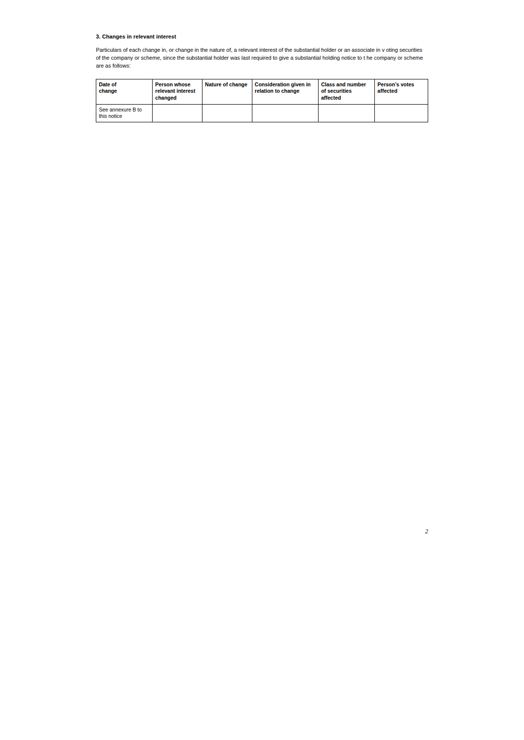3. Changes in relevant interest
Particulars of each change in, or change in the nature of, a relevant interest of the substantial holder or an associate in v oting securities of the company or scheme, since the substantial holder was last required to give a substantial holding notice to t he company or scheme are as follows:
| Date of change | Person whose relevant interest changed | Nature of change | Consideration given in relation to change | Class and number of securities affected | Person’s votes affected |
| --- | --- | --- | --- | --- | --- |
| See annexure B to this notice | | | | | |
2